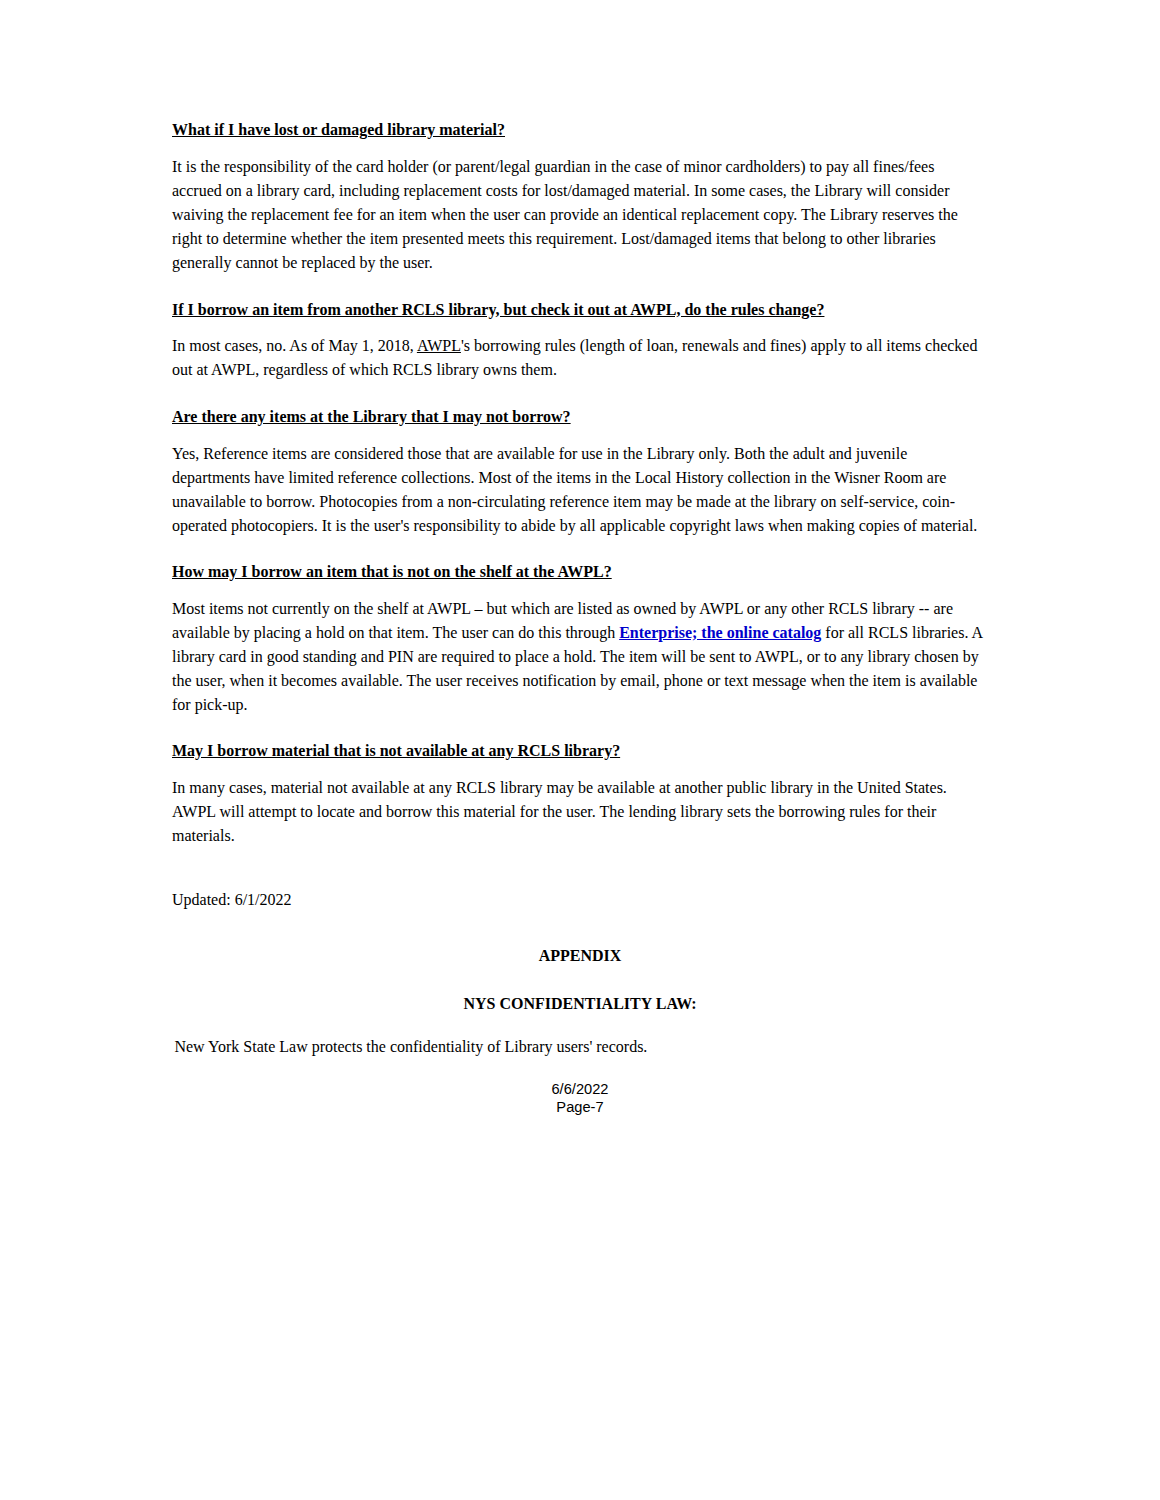What if I have lost or damaged library material?
It is the responsibility of the card holder (or parent/legal guardian in the case of minor cardholders) to pay all fines/fees accrued on a library card, including replacement costs for lost/damaged material. In some cases, the Library will consider waiving the replacement fee for an item when the user can provide an identical replacement copy. The Library reserves the right to determine whether the item presented meets this requirement. Lost/damaged items that belong to other libraries generally cannot be replaced by the user.
If I borrow an item from another RCLS library, but check it out at AWPL, do the rules change?
In most cases, no. As of May 1, 2018, AWPL's borrowing rules (length of loan, renewals and fines) apply to all items checked out at AWPL, regardless of which RCLS library owns them.
Are there any items at the Library that I may not borrow?
Yes, Reference items are considered those that are available for use in the Library only. Both the adult and juvenile departments have limited reference collections. Most of the items in the Local History collection in the Wisner Room are unavailable to borrow. Photocopies from a non-circulating reference item may be made at the library on self-service, coin-operated photocopiers. It is the user's responsibility to abide by all applicable copyright laws when making copies of material.
How may I borrow an item that is not on the shelf at the AWPL?
Most items not currently on the shelf at AWPL – but which are listed as owned by AWPL or any other RCLS library -- are available by placing a hold on that item. The user can do this through Enterprise; the online catalog for all RCLS libraries. A library card in good standing and PIN are required to place a hold. The item will be sent to AWPL, or to any library chosen by the user, when it becomes available. The user receives notification by email, phone or text message when the item is available for pick-up.
May I borrow material that is not available at any RCLS library?
In many cases, material not available at any RCLS library may be available at another public library in the United States. AWPL will attempt to locate and borrow this material for the user. The lending library sets the borrowing rules for their materials.
Updated: 6/1/2022
APPENDIX
NYS CONFIDENTIALITY LAW:
New York State Law protects the confidentiality of Library users' records.
6/6/2022
Page-7